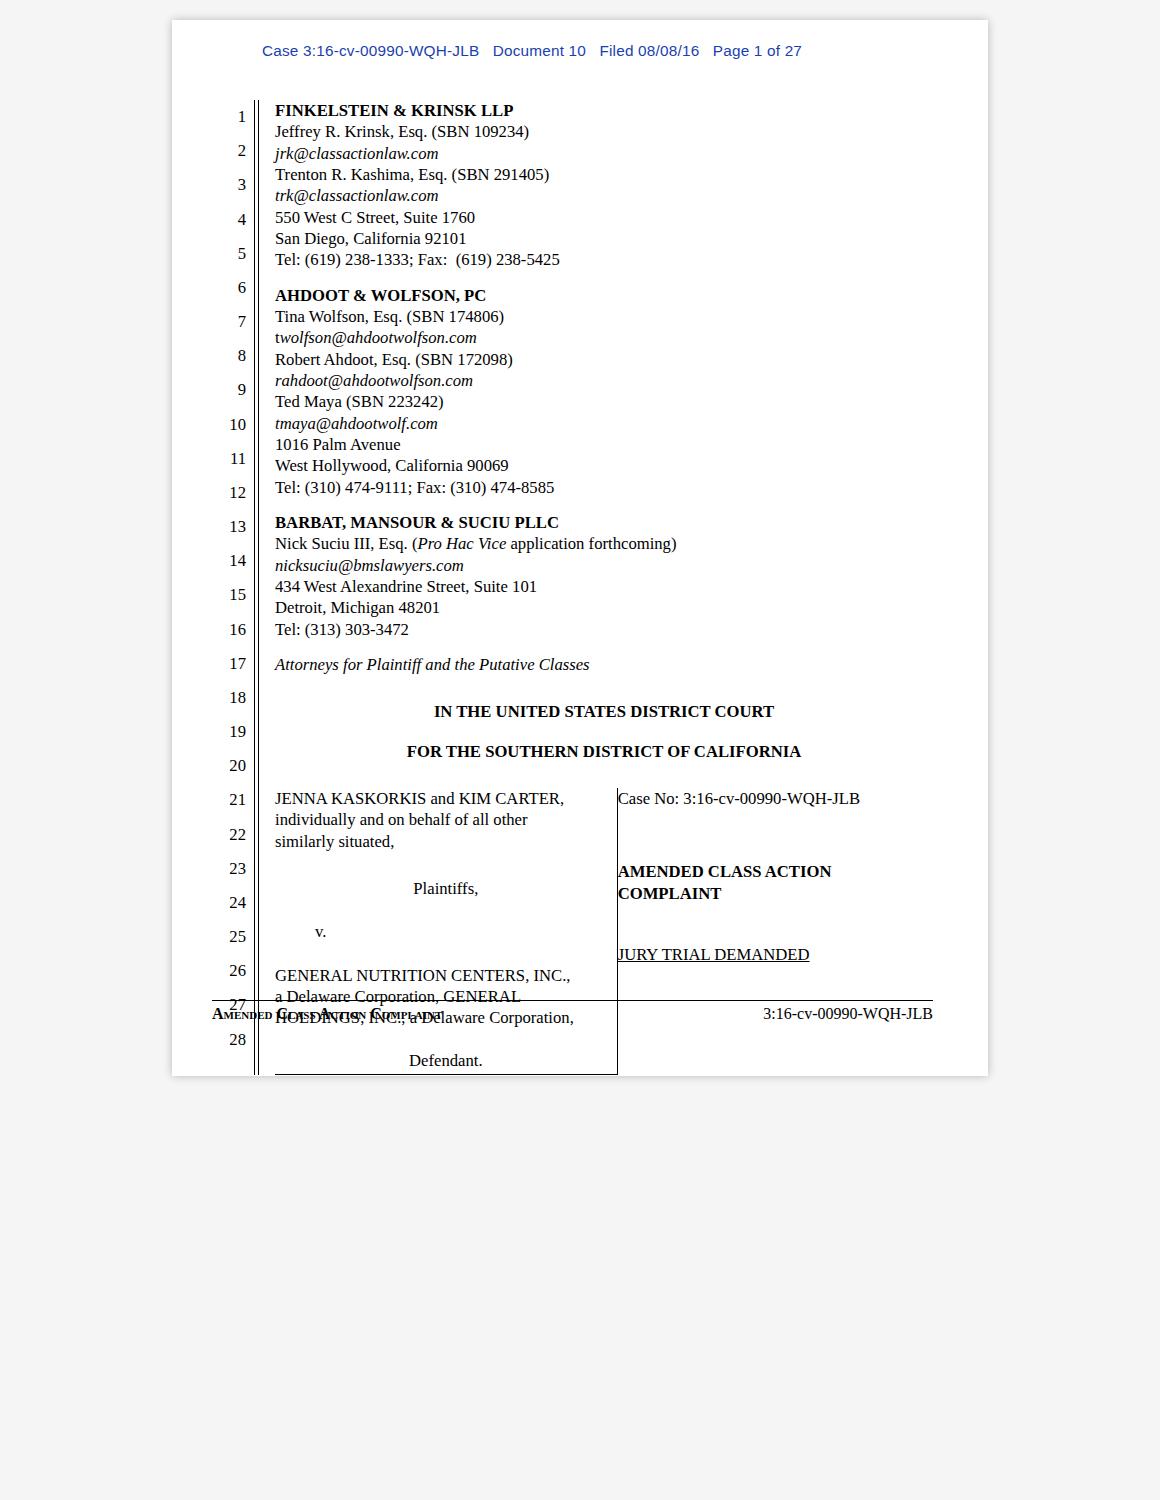Case 3:16-cv-00990-WQH-JLB Document 10 Filed 08/08/16 Page 1 of 27
1
2
3
4
5
6
7
8
9
10
11
12
13
14
15
16
17
18
19
20
21
22
23
24
25
26
27
28
FINKELSTEIN & KRINSK LLP
Jeffrey R. Krinsk, Esq. (SBN 109234)
jrk@classactionlaw.com
Trenton R. Kashima, Esq. (SBN 291405)
trk@classactionlaw.com
550 West C Street, Suite 1760
San Diego, California 92101
Tel: (619) 238-1333; Fax: (619) 238-5425
AHDOOT & WOLFSON, PC
Tina Wolfson, Esq. (SBN 174806)
twolfson@ahdootwolfson.com
Robert Ahdoot, Esq. (SBN 172098)
rahdoot@ahdootwolfson.com
Ted Maya (SBN 223242)
tmaya@ahdootwolf.com
1016 Palm Avenue
West Hollywood, California 90069
Tel: (310) 474-9111; Fax: (310) 474-8585
BARBAT, MANSOUR & SUCIU PLLC
Nick Suciu III, Esq. (Pro Hac Vice application forthcoming)
nicksuciu@bmslawyers.com
434 West Alexandrine Street, Suite 101
Detroit, Michigan 48201
Tel: (313) 303-3472
Attorneys for Plaintiff and the Putative Classes
IN THE UNITED STATES DISTRICT COURT
FOR THE SOUTHERN DISTRICT OF CALIFORNIA
| JENNA KASKORKIS and KIM CARTER, individually and on behalf of all other similarly situated, Plaintiffs, v. GENERAL NUTRITION CENTERS, INC., a Delaware Corporation, GENERAL HOLDINGS, INC., a Delaware Corporation, Defendant. | Case No: 3:16-cv-00990-WQH-JLB AMENDED CLASS ACTION COMPLAINT JURY TRIAL DEMANDED |
Amended Class Action Complaint
3:16-cv-00990-WQH-JLB